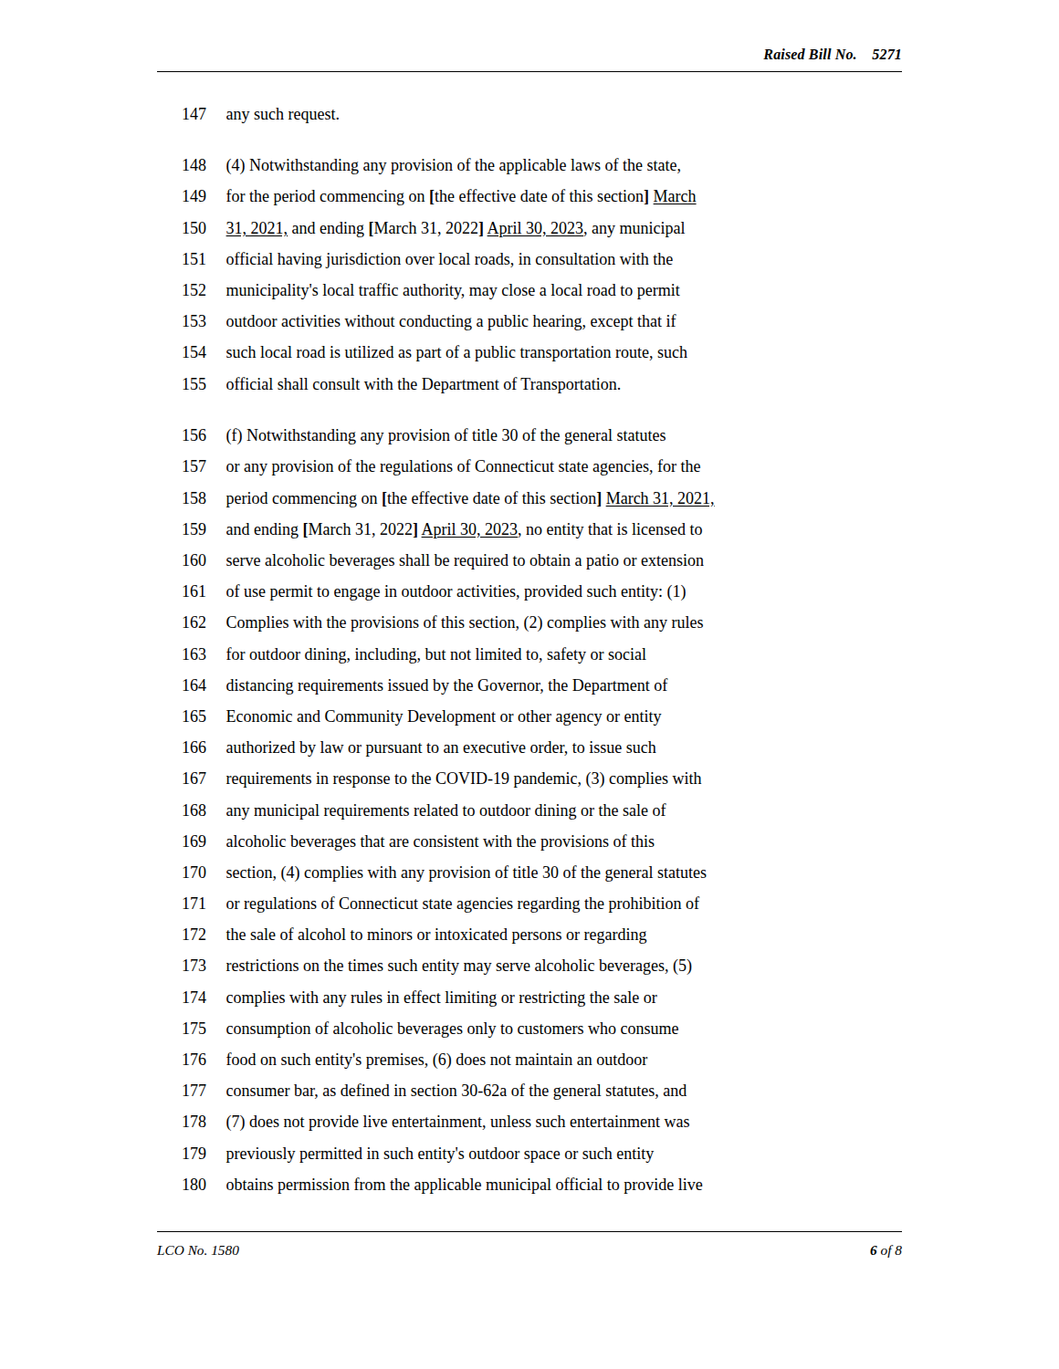Raised Bill No. 5271
any such request.
(4) Notwithstanding any provision of the applicable laws of the state,
for the period commencing on [the effective date of this section] March
31, 2021, and ending [March 31, 2022] April 30, 2023, any municipal
official having jurisdiction over local roads, in consultation with the
municipality's local traffic authority, may close a local road to permit
outdoor activities without conducting a public hearing, except that if
such local road is utilized as part of a public transportation route, such
official shall consult with the Department of Transportation.
(f) Notwithstanding any provision of title 30 of the general statutes
or any provision of the regulations of Connecticut state agencies, for the
period commencing on [the effective date of this section] March 31, 2021,
and ending [March 31, 2022] April 30, 2023, no entity that is licensed to
serve alcoholic beverages shall be required to obtain a patio or extension
of use permit to engage in outdoor activities, provided such entity: (1)
Complies with the provisions of this section, (2) complies with any rules
for outdoor dining, including, but not limited to, safety or social
distancing requirements issued by the Governor, the Department of
Economic and Community Development or other agency or entity
authorized by law or pursuant to an executive order, to issue such
requirements in response to the COVID-19 pandemic, (3) complies with
any municipal requirements related to outdoor dining or the sale of
alcoholic beverages that are consistent with the provisions of this
section, (4) complies with any provision of title 30 of the general statutes
or regulations of Connecticut state agencies regarding the prohibition of
the sale of alcohol to minors or intoxicated persons or regarding
restrictions on the times such entity may serve alcoholic beverages, (5)
complies with any rules in effect limiting or restricting the sale or
consumption of alcoholic beverages only to customers who consume
food on such entity's premises, (6) does not maintain an outdoor
consumer bar, as defined in section 30-62a of the general statutes, and
(7) does not provide live entertainment, unless such entertainment was
previously permitted in such entity's outdoor space or such entity
obtains permission from the applicable municipal official to provide live
LCO No. 1580 6 of 8